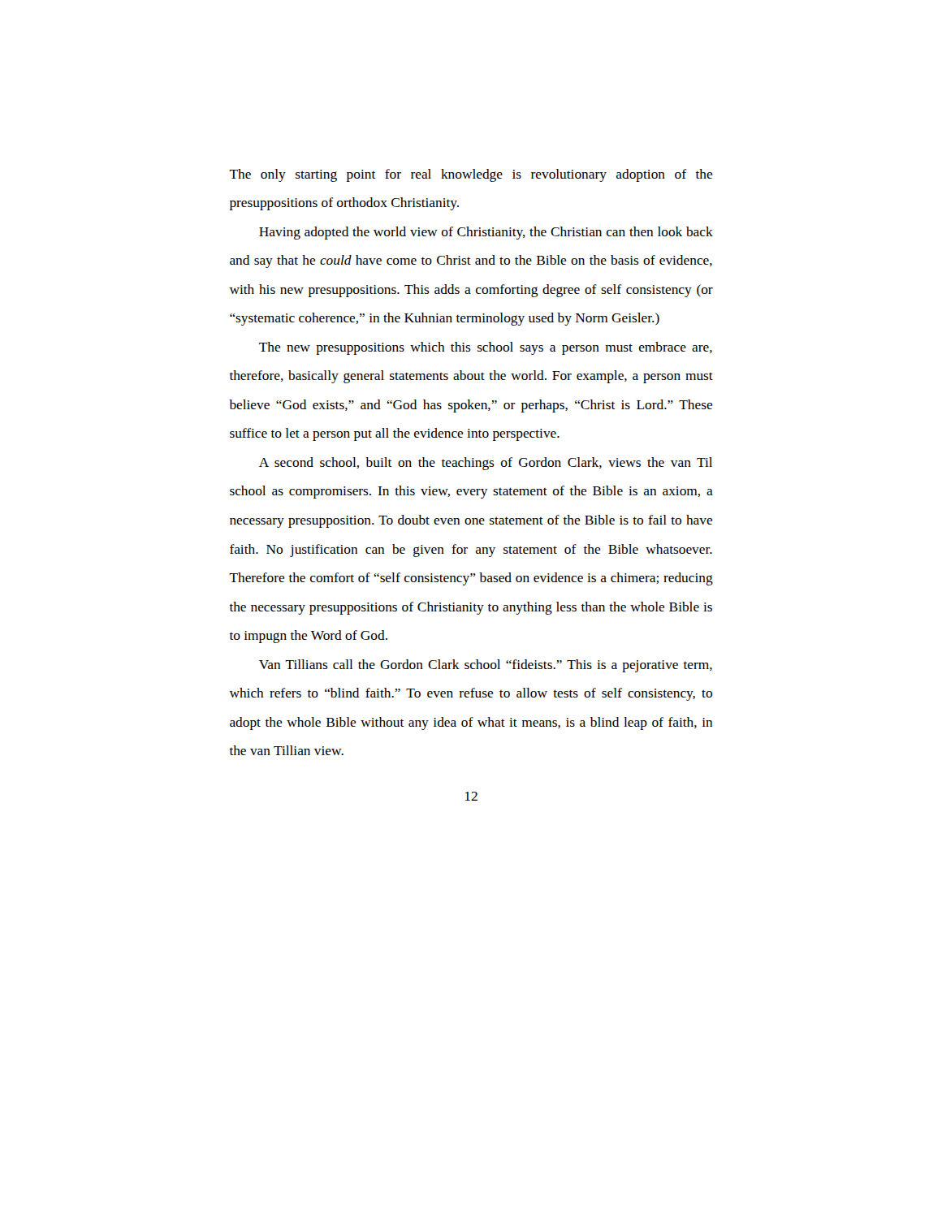The only starting point for real knowledge is revolutionary adoption of the presuppositions of orthodox Christianity.
Having adopted the world view of Christianity, the Christian can then look back and say that he could have come to Christ and to the Bible on the basis of evidence, with his new presuppositions. This adds a comforting degree of self consistency (or “systematic coherence,” in the Kuhnian terminology used by Norm Geisler.)
The new presuppositions which this school says a person must embrace are, therefore, basically general statements about the world. For example, a person must believe “God exists,” and “God has spoken,” or perhaps, “Christ is Lord.” These suffice to let a person put all the evidence into perspective.
A second school, built on the teachings of Gordon Clark, views the van Til school as compromisers. In this view, every statement of the Bible is an axiom, a necessary presupposition. To doubt even one statement of the Bible is to fail to have faith. No justification can be given for any statement of the Bible whatsoever. Therefore the comfort of “self consistency” based on evidence is a chimera; reducing the necessary presuppositions of Christianity to anything less than the whole Bible is to impugn the Word of God.
Van Tillians call the Gordon Clark school “fideists.” This is a pejorative term, which refers to “blind faith.” To even refuse to allow tests of self consistency, to adopt the whole Bible without any idea of what it means, is a blind leap of faith, in the van Tillian view.
12